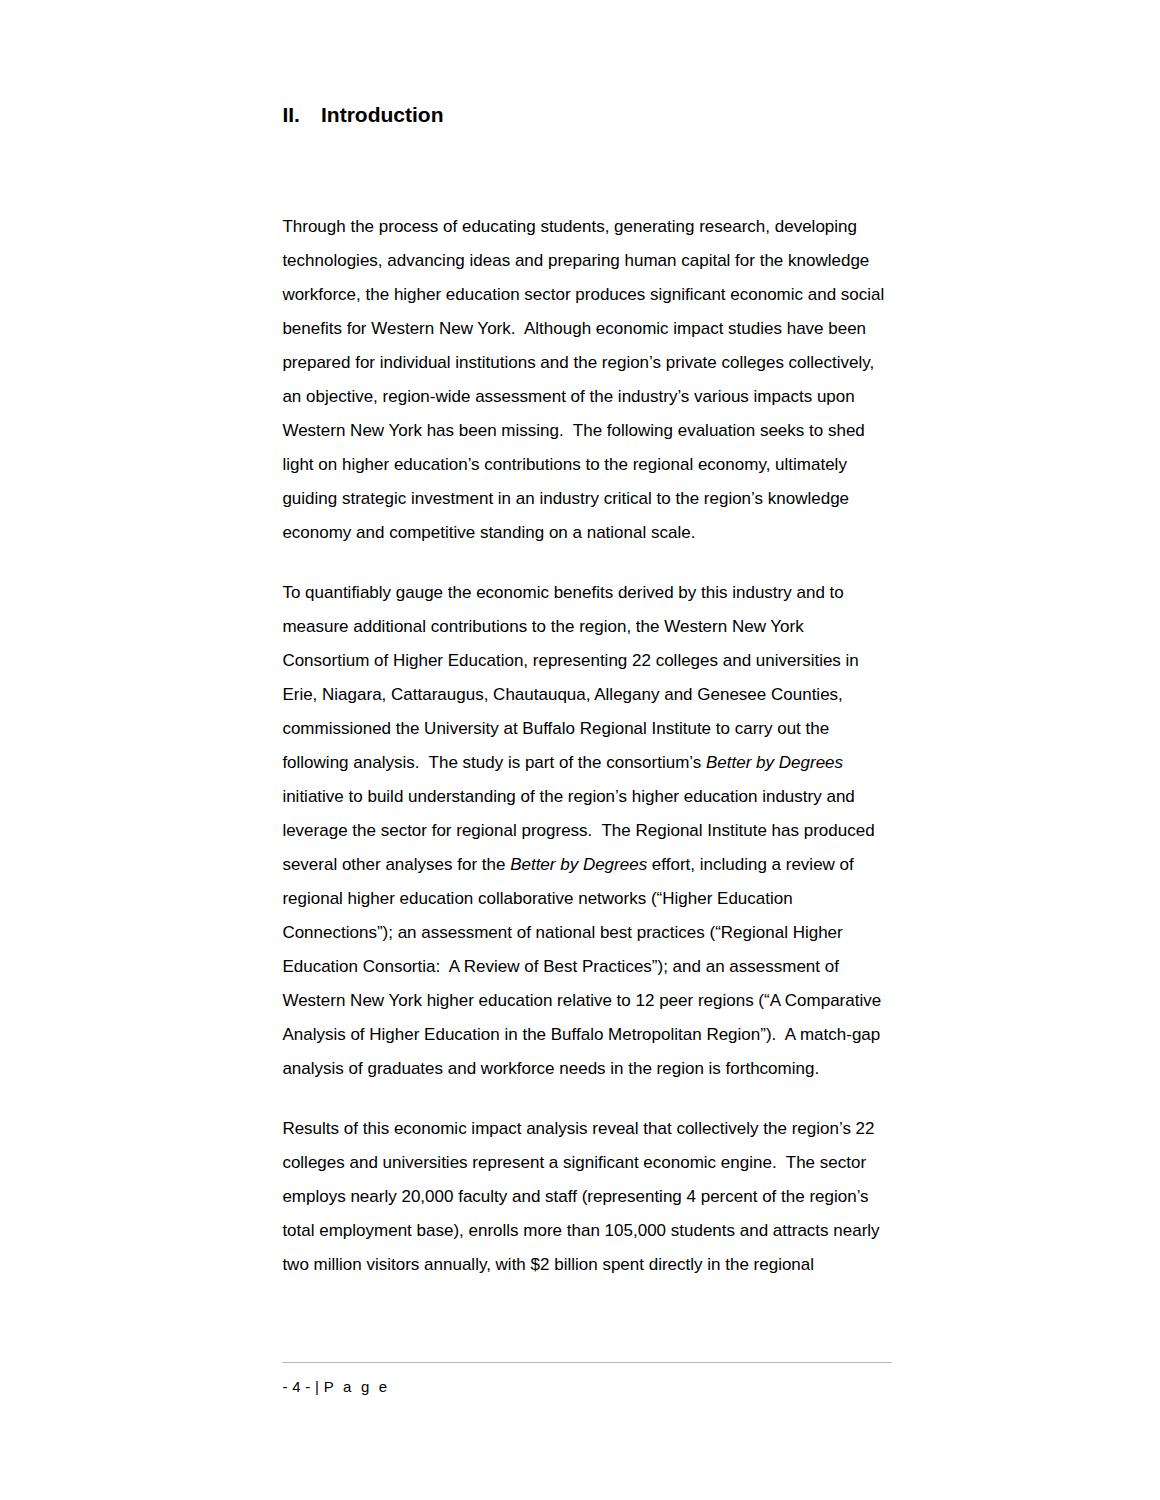II. Introduction
Through the process of educating students, generating research, developing technologies, advancing ideas and preparing human capital for the knowledge workforce, the higher education sector produces significant economic and social benefits for Western New York. Although economic impact studies have been prepared for individual institutions and the region’s private colleges collectively, an objective, region-wide assessment of the industry’s various impacts upon Western New York has been missing. The following evaluation seeks to shed light on higher education’s contributions to the regional economy, ultimately guiding strategic investment in an industry critical to the region’s knowledge economy and competitive standing on a national scale.
To quantifiably gauge the economic benefits derived by this industry and to measure additional contributions to the region, the Western New York Consortium of Higher Education, representing 22 colleges and universities in Erie, Niagara, Cattaraugus, Chautauqua, Allegany and Genesee Counties, commissioned the University at Buffalo Regional Institute to carry out the following analysis. The study is part of the consortium’s Better by Degrees initiative to build understanding of the region’s higher education industry and leverage the sector for regional progress. The Regional Institute has produced several other analyses for the Better by Degrees effort, including a review of regional higher education collaborative networks (“Higher Education Connections”); an assessment of national best practices (“Regional Higher Education Consortia: A Review of Best Practices”); and an assessment of Western New York higher education relative to 12 peer regions (“A Comparative Analysis of Higher Education in the Buffalo Metropolitan Region”). A match-gap analysis of graduates and workforce needs in the region is forthcoming.
Results of this economic impact analysis reveal that collectively the region’s 22 colleges and universities represent a significant economic engine. The sector employs nearly 20,000 faculty and staff (representing 4 percent of the region’s total employment base), enrolls more than 105,000 students and attracts nearly two million visitors annually, with $2 billion spent directly in the regional
- 4 - | P a g e